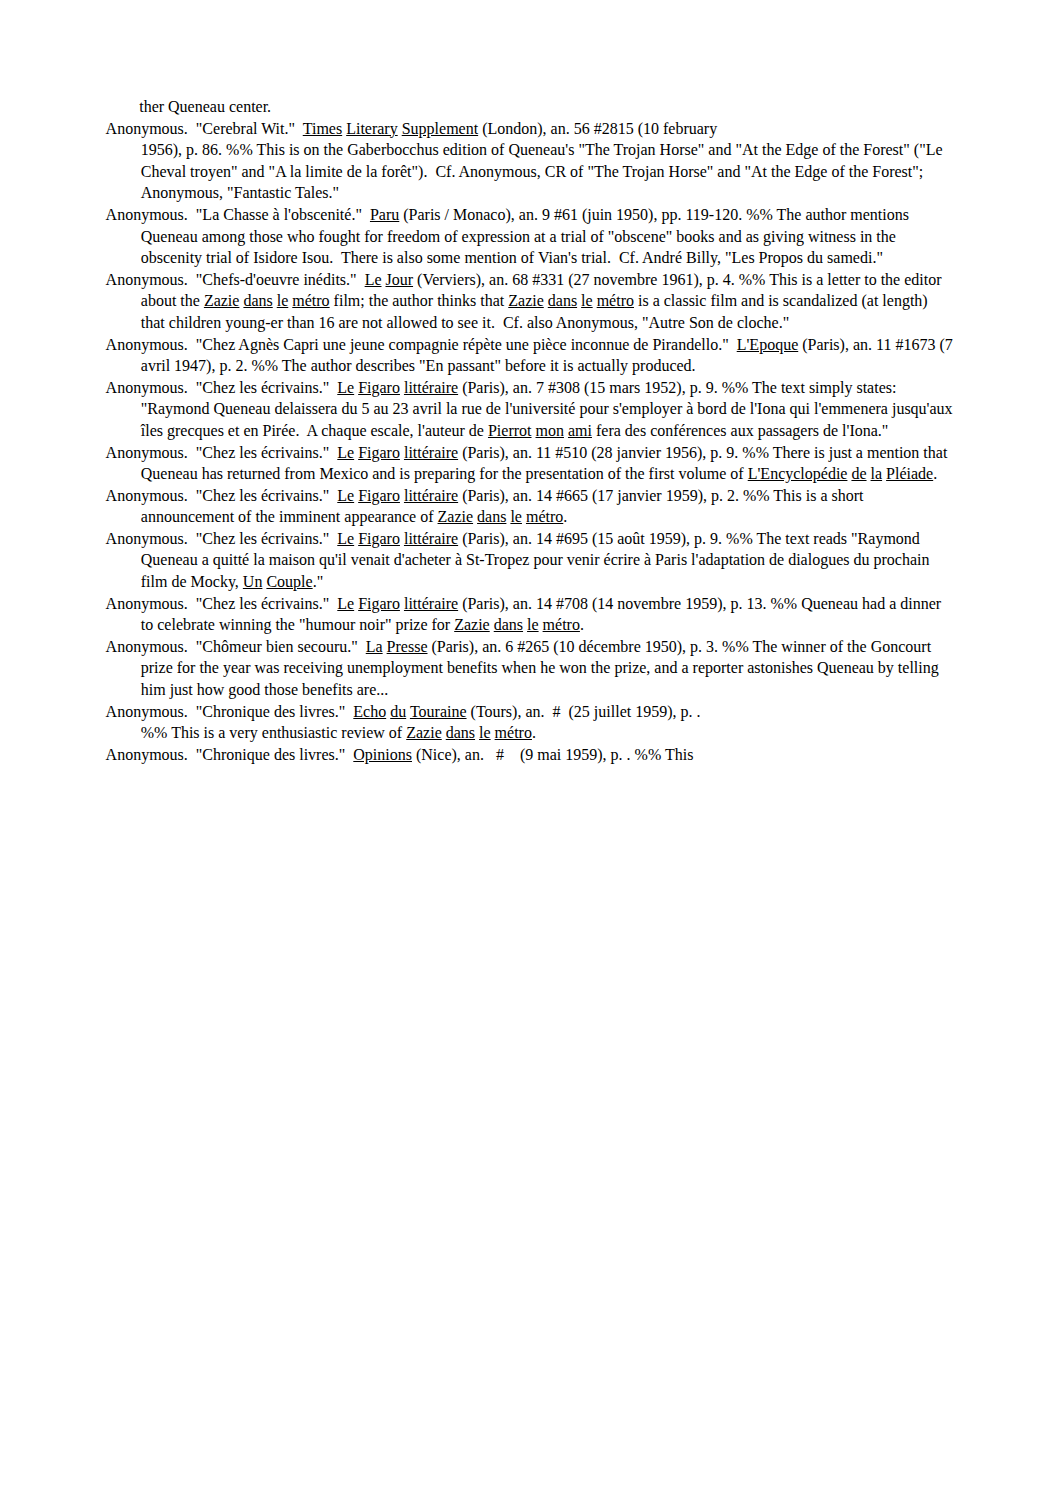ther Queneau center.
Anonymous. "Cerebral Wit." Times Literary Supplement (London), an. 56 #2815 (10 february
1956), p. 86. %% This is on the Gaberbocchus edition of Queneau's "The Trojan Horse" and "At the Edge of the Forest" ("Le Cheval troyen" and "A la limite de la forêt"). Cf. Anonymous, CR of "The Trojan Horse" and "At the Edge of the Forest"; Anonymous, "Fantastic Tales."
Anonymous. "La Chasse à l'obscenité." Paru (Paris / Monaco), an. 9 #61 (juin 1950), pp. 119-120. %% The author mentions Queneau among those who fought for freedom of expression at a trial of "obscene" books and as giving witness in the obscenity trial of Isidore Isou. There is also some mention of Vian's trial. Cf. André Billy, "Les Propos du samedi."
Anonymous. "Chefs-d'oeuvre inédits." Le Jour (Verviers), an. 68 #331 (27 novembre 1961), p. 4. %% This is a letter to the editor about the Zazie dans le métro film; the author thinks that Zazie dans le métro is a classic film and is scandalized (at length) that children young-er than 16 are not allowed to see it. Cf. also Anonymous, "Autre Son de cloche."
Anonymous. "Chez Agnès Capri une jeune compagnie répète une pièce inconnue de Pirandello." L'Epoque (Paris), an. 11 #1673 (7 avril 1947), p. 2. %% The author describes "En passant" before it is actually produced.
Anonymous. "Chez les écrivains." Le Figaro littéraire (Paris), an. 7 #308 (15 mars 1952), p. 9. %% The text simply states: "Raymond Queneau delaissera du 5 au 23 avril la rue de l'université pour s'employer à bord de l'Iona qui l'emmenera jusqu'aux îles grecques et en Pirée. A chaque escale, l'auteur de Pierrot mon ami fera des conférences aux passagers de l'Iona."
Anonymous. "Chez les écrivains." Le Figaro littéraire (Paris), an. 11 #510 (28 janvier 1956), p. 9. %% There is just a mention that Queneau has returned from Mexico and is preparing for the presentation of the first volume of L'Encyclopédie de la Pléiade.
Anonymous. "Chez les écrivains." Le Figaro littéraire (Paris), an. 14 #665 (17 janvier 1959), p. 2. %% This is a short announcement of the imminent appearance of Zazie dans le métro.
Anonymous. "Chez les écrivains." Le Figaro littéraire (Paris), an. 14 #695 (15 août 1959), p. 9. %% The text reads "Raymond Queneau a quitté la maison qu'il venait d'acheter à St-Tropez pour venir écrire à Paris l'adaptation de dialogues du prochain film de Mocky, Un Couple."
Anonymous. "Chez les écrivains." Le Figaro littéraire (Paris), an. 14 #708 (14 novembre 1959), p. 13. %% Queneau had a dinner to celebrate winning the "humour noir" prize for Zazie dans le métro.
Anonymous. "Chômeur bien secouru." La Presse (Paris), an. 6 #265 (10 décembre 1950), p. 3. %% The winner of the Goncourt prize for the year was receiving unemployment benefits when he won the prize, and a reporter astonishes Queneau by telling him just how good those benefits are...
Anonymous. "Chronique des livres." Echo du Touraine (Tours), an. # (25 juillet 1959), p. .
%% This is a very enthusiastic review of Zazie dans le métro.
Anonymous. "Chronique des livres." Opinions (Nice), an. # (9 mai 1959), p. . %% This